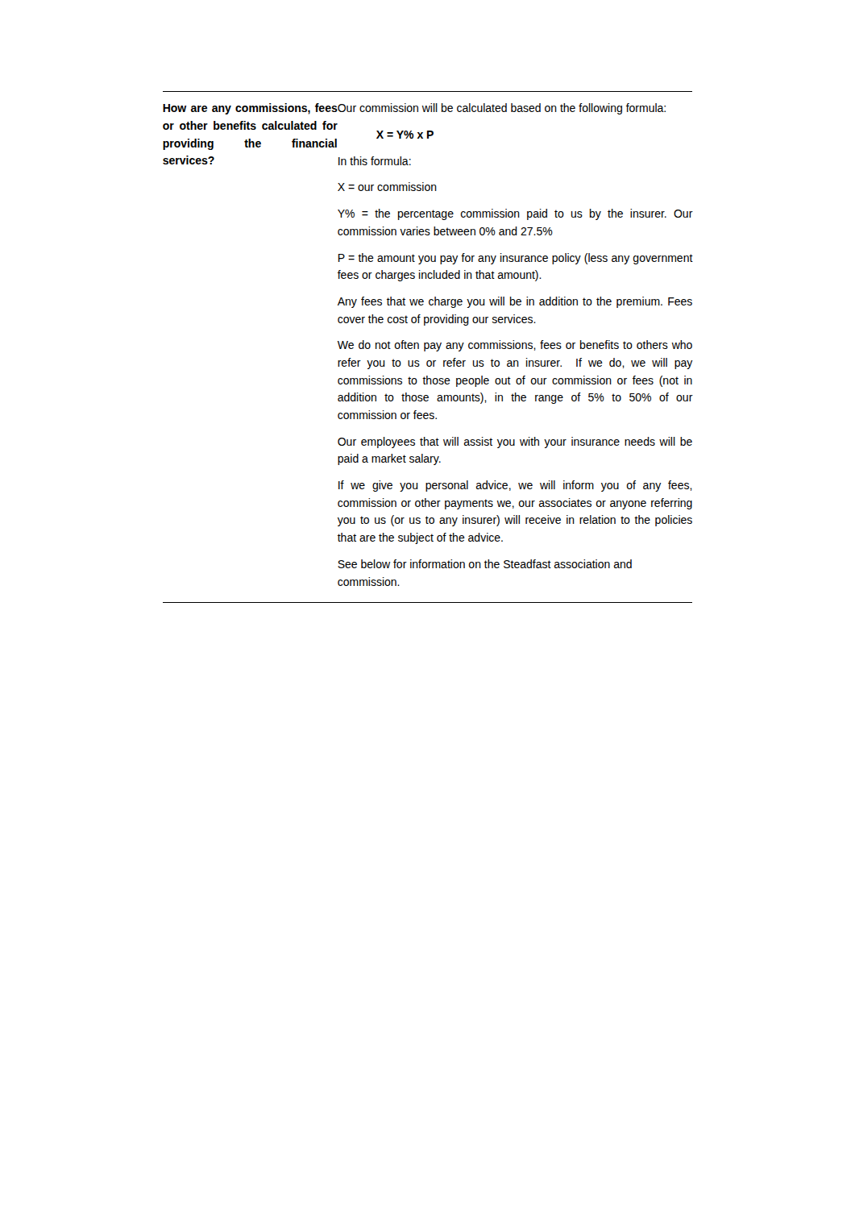| How are any commissions, fees or other benefits calculated for providing the financial services? | Our commission will be calculated based on the following formula: X = Y% x P In this formula: X = our commission Y% = the percentage commission paid to us by the insurer. Our commission varies between 0% and 27.5% P = the amount you pay for any insurance policy (less any government fees or charges included in that amount). Any fees that we charge you will be in addition to the premium. Fees cover the cost of providing our services. We do not often pay any commissions, fees or benefits to others who refer you to us or refer us to an insurer. If we do, we will pay commissions to those people out of our commission or fees (not in addition to those amounts), in the range of 5% to 50% of our commission or fees. Our employees that will assist you with your insurance needs will be paid a market salary. If we give you personal advice, we will inform you of any fees, commission or other payments we, our associates or anyone referring you to us (or us to any insurer) will receive in relation to the policies that are the subject of the advice. See below for information on the Steadfast association and commission. |